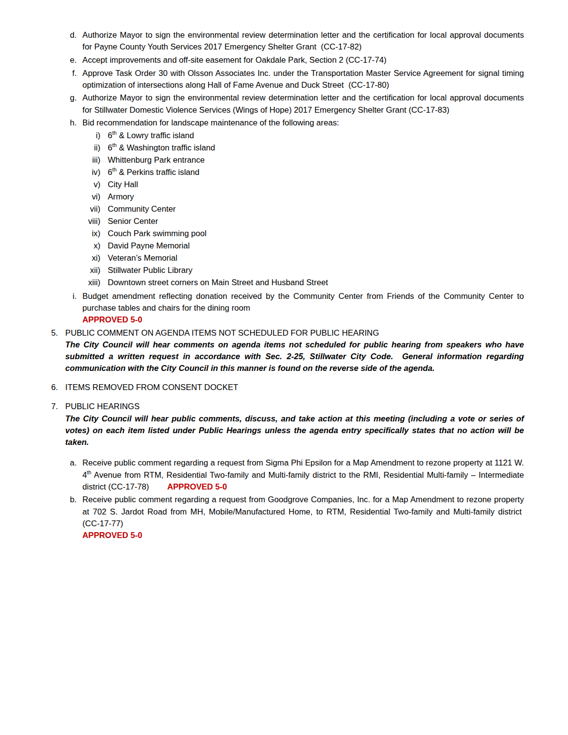d. Authorize Mayor to sign the environmental review determination letter and the certification for local approval documents for Payne County Youth Services 2017 Emergency Shelter Grant (CC-17-82)
e. Accept improvements and off-site easement for Oakdale Park, Section 2 (CC-17-74)
f. Approve Task Order 30 with Olsson Associates Inc. under the Transportation Master Service Agreement for signal timing optimization of intersections along Hall of Fame Avenue and Duck Street (CC-17-80)
g. Authorize Mayor to sign the environmental review determination letter and the certification for local approval documents for Stillwater Domestic Violence Services (Wings of Hope) 2017 Emergency Shelter Grant (CC-17-83)
h. Bid recommendation for landscape maintenance of the following areas:
i) 6th & Lowry traffic island
ii) 6th & Washington traffic island
iii) Whittenburg Park entrance
iv) 6th & Perkins traffic island
v) City Hall
vi) Armory
vii) Community Center
viii) Senior Center
ix) Couch Park swimming pool
x) David Payne Memorial
xi) Veteran’s Memorial
xii) Stillwater Public Library
xiii) Downtown street corners on Main Street and Husband Street
i. Budget amendment reflecting donation received by the Community Center from Friends of the Community Center to purchase tables and chairs for the dining room APPROVED 5-0
5. PUBLIC COMMENT ON AGENDA ITEMS NOT SCHEDULED FOR PUBLIC HEARING
The City Council will hear comments on agenda items not scheduled for public hearing from speakers who have submitted a written request in accordance with Sec. 2-25, Stillwater City Code. General information regarding communication with the City Council in this manner is found on the reverse side of the agenda.
6. ITEMS REMOVED FROM CONSENT DOCKET
7. PUBLIC HEARINGS
The City Council will hear public comments, discuss, and take action at this meeting (including a vote or series of votes) on each item listed under Public Hearings unless the agenda entry specifically states that no action will be taken.
a. Receive public comment regarding a request from Sigma Phi Epsilon for a Map Amendment to rezone property at 1121 W. 4th Avenue from RTM, Residential Two-family and Multi-family district to the RMI, Residential Multi-family – Intermediate district (CC-17-78) APPROVED 5-0
b. Receive public comment regarding a request from Goodgrove Companies, Inc. for a Map Amendment to rezone property at 702 S. Jardot Road from MH, Mobile/Manufactured Home, to RTM, Residential Two-family and Multi-family district (CC-17-77) APPROVED 5-0